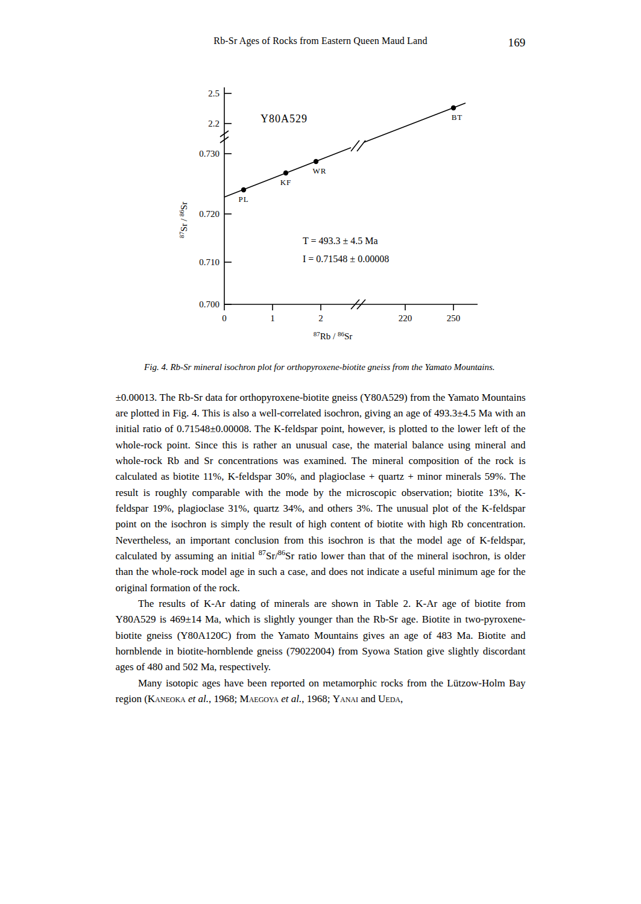Rb-Sr Ages of Rocks from Eastern Queen Maud Land 169
2.5 2.2 0.730 0.720 0.710 0.700 87Sr / 86Sr 0 1 2 220 250 87Rb / 86Sr PL KF WR BT Y80A529 T = 493.3 ± 4.5 Ma I = 0.71548 ± 0.00008
Fig. 4. Rb-Sr mineral isochron plot for orthopyroxene-biotite gneiss from the Yamato Mountains.
±0.00013. The Rb-Sr data for orthopyroxene-biotite gneiss (Y80A529) from the Yamato Mountains are plotted in Fig. 4. This is also a well-correlated isochron, giving an age of 493.3±4.5 Ma with an initial ratio of 0.71548±0.00008. The K-feldspar point, however, is plotted to the lower left of the whole-rock point. Since this is rather an unusual case, the material balance using mineral and whole-rock Rb and Sr concentrations was examined. The mineral composition of the rock is calculated as biotite 11%, K-feldspar 30%, and plagioclase + quartz + minor minerals 59%. The result is roughly comparable with the mode by the microscopic observation; biotite 13%, K-feldspar 19%, plagioclase 31%, quartz 34%, and others 3%. The unusual plot of the K-feldspar point on the isochron is simply the result of high content of biotite with high Rb concentration. Nevertheless, an important conclusion from this isochron is that the model age of K-feldspar, calculated by assuming an initial 87Sr/86Sr ratio lower than that of the mineral isochron, is older than the whole-rock model age in such a case, and does not indicate a useful minimum age for the original formation of the rock.
The results of K-Ar dating of minerals are shown in Table 2. K-Ar age of biotite from Y80A529 is 469±14 Ma, which is slightly younger than the Rb-Sr age. Biotite in two-pyroxene-biotite gneiss (Y80A120C) from the Yamato Mountains gives an age of 483 Ma. Biotite and hornblende in biotite-hornblende gneiss (79022004) from Syowa Station give slightly discordant ages of 480 and 502 Ma, respectively.
Many isotopic ages have been reported on metamorphic rocks from the Lützow-Holm Bay region (Kaneoka et al., 1968; Maegoya et al., 1968; Yanai and Ueda,